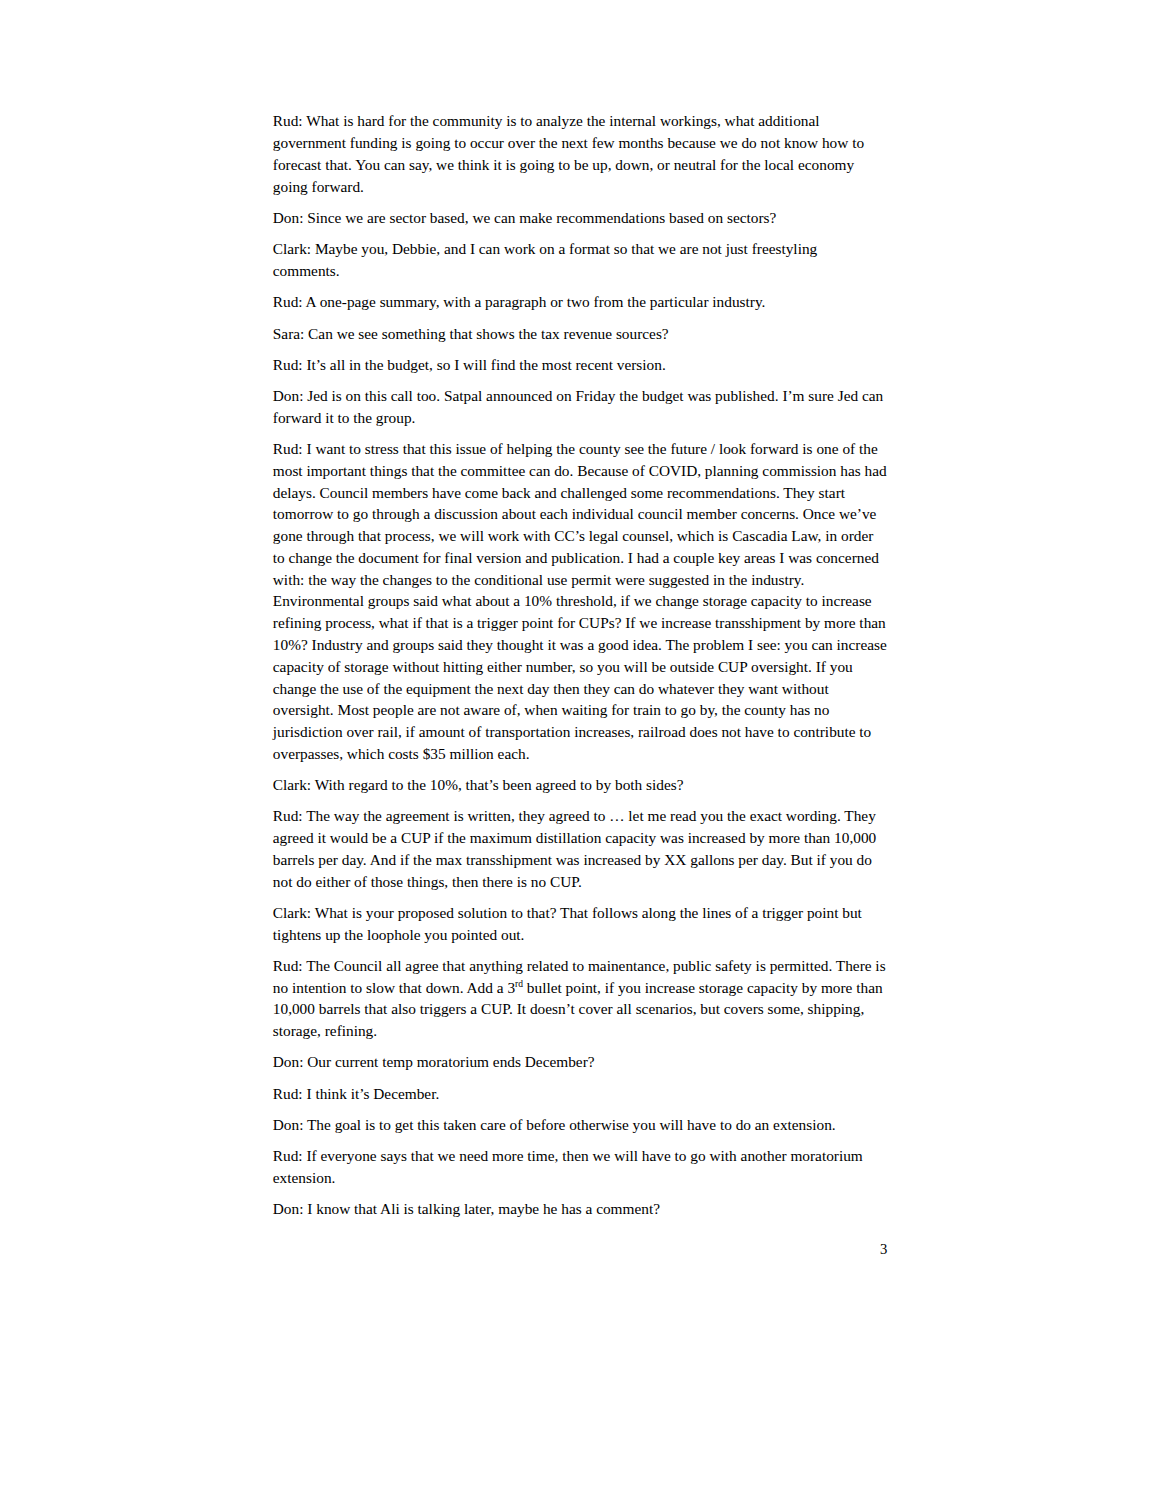Rud: What is hard for the community is to analyze the internal workings, what additional government funding is going to occur over the next few months because we do not know how to forecast that. You can say, we think it is going to be up, down, or neutral for the local economy going forward.
Don: Since we are sector based, we can make recommendations based on sectors?
Clark: Maybe you, Debbie, and I can work on a format so that we are not just freestyling comments.
Rud: A one-page summary, with a paragraph or two from the particular industry.
Sara: Can we see something that shows the tax revenue sources?
Rud: It’s all in the budget, so I will find the most recent version.
Don: Jed is on this call too. Satpal announced on Friday the budget was published. I’m sure Jed can forward it to the group.
Rud: I want to stress that this issue of helping the county see the future / look forward is one of the most important things that the committee can do. Because of COVID, planning commission has had delays. Council members have come back and challenged some recommendations. They start tomorrow to go through a discussion about each individual council member concerns. Once we’ve gone through that process, we will work with CC’s legal counsel, which is Cascadia Law, in order to change the document for final version and publication. I had a couple key areas I was concerned with: the way the changes to the conditional use permit were suggested in the industry. Environmental groups said what about a 10% threshold, if we change storage capacity to increase refining process, what if that is a trigger point for CUPs? If we increase transshipment by more than 10%? Industry and groups said they thought it was a good idea. The problem I see: you can increase capacity of storage without hitting either number, so you will be outside CUP oversight. If you change the use of the equipment the next day then they can do whatever they want without oversight. Most people are not aware of, when waiting for train to go by, the county has no jurisdiction over rail, if amount of transportation increases, railroad does not have to contribute to overpasses, which costs $35 million each.
Clark: With regard to the 10%, that’s been agreed to by both sides?
Rud: The way the agreement is written, they agreed to … let me read you the exact wording. They agreed it would be a CUP if the maximum distillation capacity was increased by more than 10,000 barrels per day. And if the max transshipment was increased by XX gallons per day. But if you do not do either of those things, then there is no CUP.
Clark: What is your proposed solution to that? That follows along the lines of a trigger point but tightens up the loophole you pointed out.
Rud: The Council all agree that anything related to mainentance, public safety is permitted. There is no intention to slow that down. Add a 3rd bullet point, if you increase storage capacity by more than 10,000 barrels that also triggers a CUP. It doesn’t cover all scenarios, but covers some, shipping, storage, refining.
Don: Our current temp moratorium ends December?
Rud: I think it’s December.
Don: The goal is to get this taken care of before otherwise you will have to do an extension.
Rud: If everyone says that we need more time, then we will have to go with another moratorium extension.
Don: I know that Ali is talking later, maybe he has a comment?
3